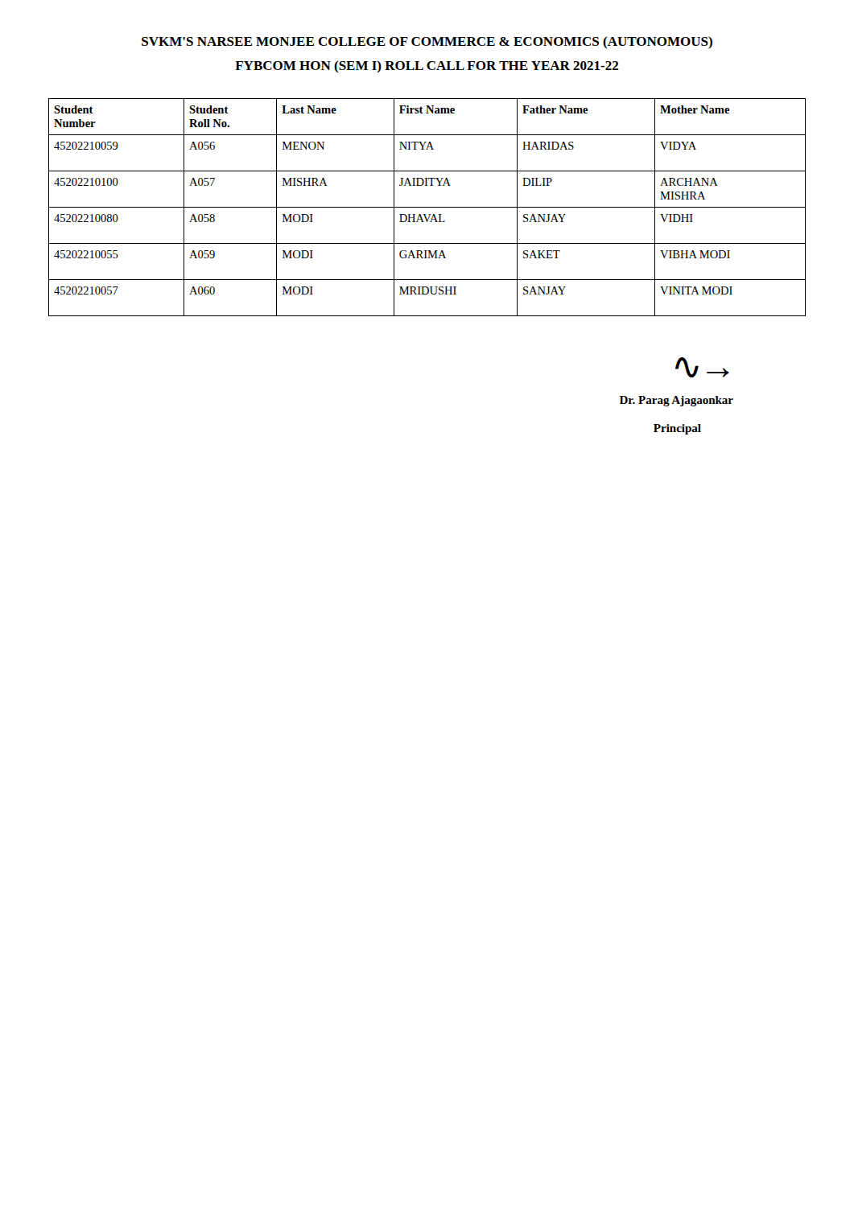SVKM'S NARSEE MONJEE COLLEGE OF COMMERCE & ECONOMICS (AUTONOMOUS)
FYBCOM HON (SEM I) ROLL CALL FOR THE YEAR 2021-22
| Student Number | Student Roll No. | Last Name | First Name | Father Name | Mother Name |
| --- | --- | --- | --- | --- | --- |
| 45202210059 | A056 | MENON | NITYA | HARIDAS | VIDYA |
| 45202210100 | A057 | MISHRA | JAIDITYA | DILIP | ARCHANA MISHRA |
| 45202210080 | A058 | MODI | DHAVAL | SANJAY | VIDHI |
| 45202210055 | A059 | MODI | GARIMA | SAKET | VIBHA MODI |
| 45202210057 | A060 | MODI | MRIDUSHI | SANJAY | VINITA MODI |
∿→
Dr. Parag Ajagaonkar
Principal